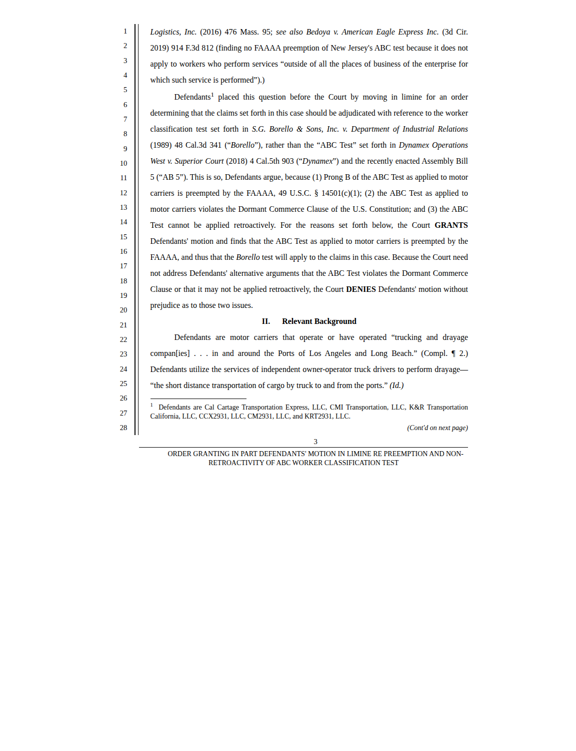1
2
3
4
5
6
7
8
9
10
11
12
13
14
15
16
17
18
19
20
21
22
23
24
25
26
27
28
Logistics, Inc. (2016) 476 Mass. 95; see also Bedoya v. American Eagle Express Inc. (3d Cir. 2019) 914 F.3d 812 (finding no FAAAA preemption of New Jersey's ABC test because it does not apply to workers who perform services “outside of all the places of business of the enterprise for which such service is performed”).)
Defendants1 placed this question before the Court by moving in limine for an order determining that the claims set forth in this case should be adjudicated with reference to the worker classification test set forth in S.G. Borello & Sons, Inc. v. Department of Industrial Relations (1989) 48 Cal.3d 341 (“Borello”), rather than the “ABC Test” set forth in Dynamex Operations West v. Superior Court (2018) 4 Cal.5th 903 (“Dynamex”) and the recently enacted Assembly Bill 5 (“AB 5”). This is so, Defendants argue, because (1) Prong B of the ABC Test as applied to motor carriers is preempted by the FAAAA, 49 U.S.C. § 14501(c)(1); (2) the ABC Test as applied to motor carriers violates the Dormant Commerce Clause of the U.S. Constitution; and (3) the ABC Test cannot be applied retroactively. For the reasons set forth below, the Court GRANTS Defendants' motion and finds that the ABC Test as applied to motor carriers is preempted by the FAAAA, and thus that the Borello test will apply to the claims in this case. Because the Court need not address Defendants' alternative arguments that the ABC Test violates the Dormant Commerce Clause or that it may not be applied retroactively, the Court DENIES Defendants' motion without prejudice as to those two issues.
II. Relevant Background
Defendants are motor carriers that operate or have operated “trucking and drayage compan[ies] . . . in and around the Ports of Los Angeles and Long Beach.” (Compl. ¶ 2.) Defendants utilize the services of independent owner-operator truck drivers to perform drayage— “the short distance transportation of cargo by truck to and from the ports.” (Id.)
1 Defendants are Cal Cartage Transportation Express, LLC, CMI Transportation, LLC, K&R Transportation California, LLC, CCX2931, LLC, CM2931, LLC, and KRT2931, LLC.
(Cont'd on next page)
3
ORDER GRANTING IN PART DEFENDANTS' MOTION IN LIMINE RE PREEMPTION AND NON-
RETROACTIVITY OF ABC WORKER CLASSIFICATION TEST